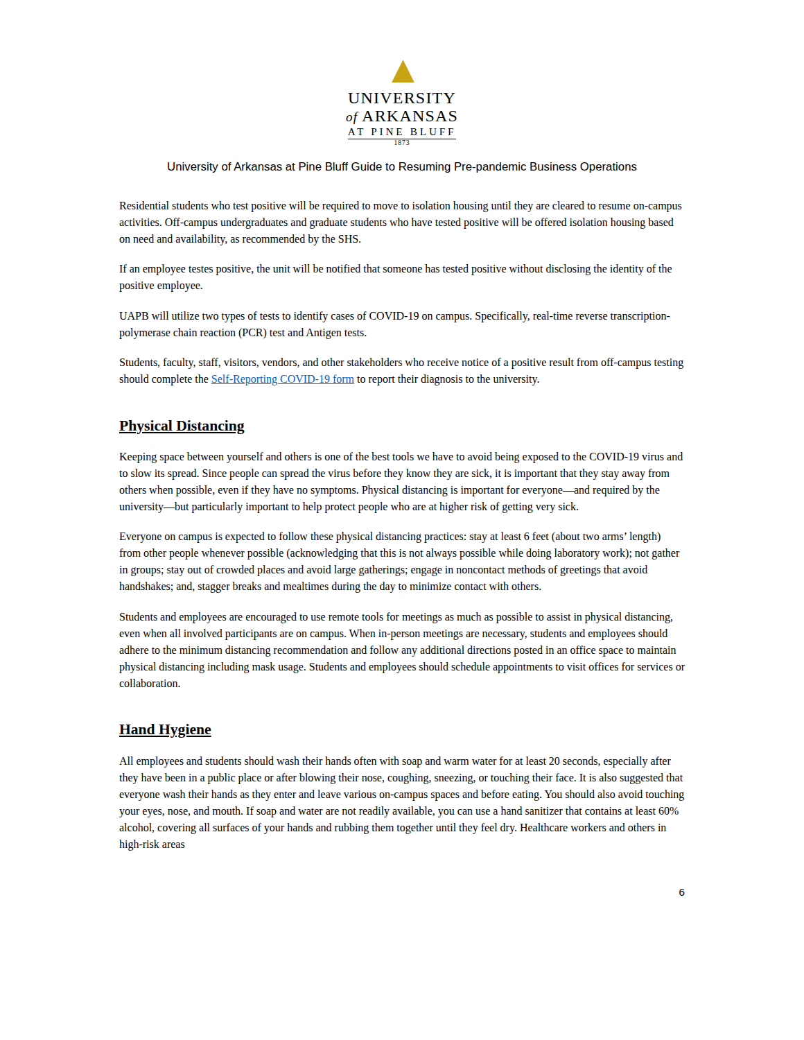▲
UNIVERSITY
of ARKANSAS
AT PINE BLUFF
1873
University of Arkansas at Pine Bluff Guide to Resuming Pre-pandemic Business Operations
Residential students who test positive will be required to move to isolation housing until they are cleared to resume on-campus activities. Off-campus undergraduates and graduate students who have tested positive will be offered isolation housing based on need and availability, as recommended by the SHS.
If an employee testes positive, the unit will be notified that someone has tested positive without disclosing the identity of the positive employee.
UAPB will utilize two types of tests to identify cases of COVID-19 on campus. Specifically, real-time reverse transcription-polymerase chain reaction (PCR) test and Antigen tests.
Students, faculty, staff, visitors, vendors, and other stakeholders who receive notice of a positive result from off-campus testing should complete the Self-Reporting COVID-19 form to report their diagnosis to the university.
Physical Distancing
Keeping space between yourself and others is one of the best tools we have to avoid being exposed to the COVID-19 virus and to slow its spread. Since people can spread the virus before they know they are sick, it is important that they stay away from others when possible, even if they have no symptoms. Physical distancing is important for everyone—and required by the university—but particularly important to help protect people who are at higher risk of getting very sick.
Everyone on campus is expected to follow these physical distancing practices: stay at least 6 feet (about two arms’ length) from other people whenever possible (acknowledging that this is not always possible while doing laboratory work); not gather in groups; stay out of crowded places and avoid large gatherings; engage in noncontact methods of greetings that avoid handshakes; and, stagger breaks and mealtimes during the day to minimize contact with others.
Students and employees are encouraged to use remote tools for meetings as much as possible to assist in physical distancing, even when all involved participants are on campus. When in-person meetings are necessary, students and employees should adhere to the minimum distancing recommendation and follow any additional directions posted in an office space to maintain physical distancing including mask usage. Students and employees should schedule appointments to visit offices for services or collaboration.
Hand Hygiene
All employees and students should wash their hands often with soap and warm water for at least 20 seconds, especially after they have been in a public place or after blowing their nose, coughing, sneezing, or touching their face. It is also suggested that everyone wash their hands as they enter and leave various on-campus spaces and before eating. You should also avoid touching your eyes, nose, and mouth. If soap and water are not readily available, you can use a hand sanitizer that contains at least 60% alcohol, covering all surfaces of your hands and rubbing them together until they feel dry. Healthcare workers and others in high-risk areas
6